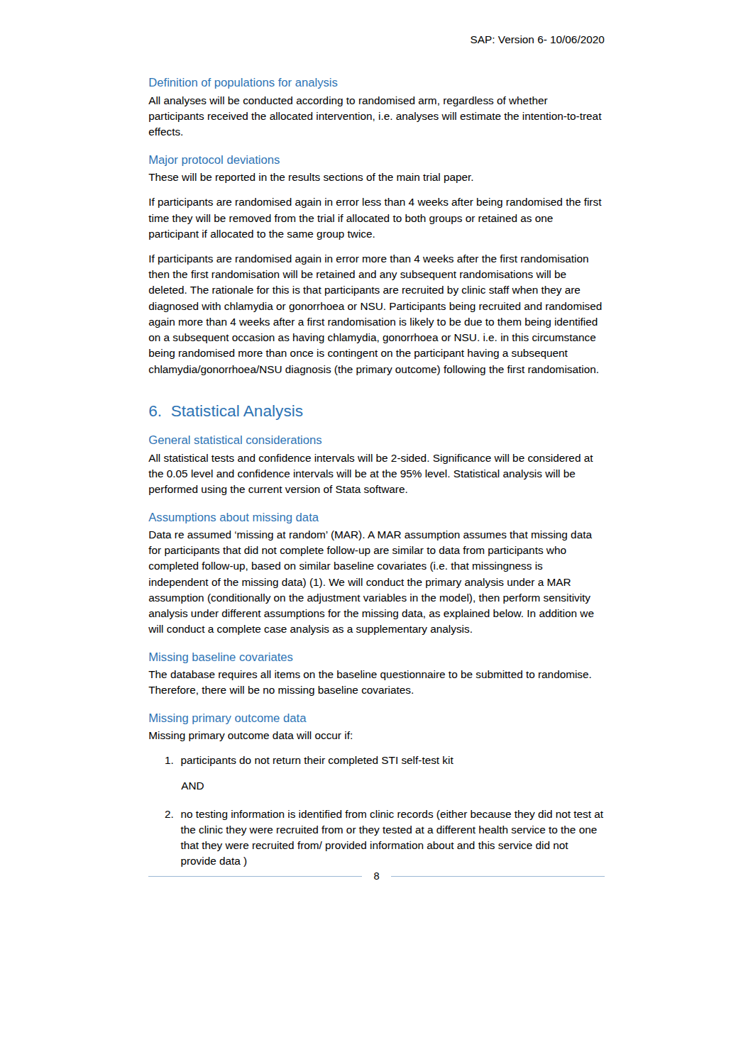SAP: Version 6- 10/06/2020
Definition of populations for analysis
All analyses will be conducted according to randomised arm, regardless of whether participants received the allocated intervention, i.e. analyses will estimate the intention-to-treat effects.
Major protocol deviations
These will be reported in the results sections of the main trial paper.
If participants are randomised again in error less than 4 weeks after being randomised the first time they will be removed from the trial if allocated to both groups or retained as one participant if allocated to the same group twice.
If participants are randomised again in error more than 4 weeks after the first randomisation then the first randomisation will be retained and any subsequent randomisations will be deleted. The rationale for this is that participants are recruited by clinic staff when they are diagnosed with chlamydia or gonorrhoea or NSU. Participants being recruited and randomised again more than 4 weeks after a first randomisation is likely to be due to them being identified on a subsequent occasion as having chlamydia, gonorrhoea or NSU. i.e. in this circumstance being randomised more than once is contingent on the participant having a subsequent chlamydia/gonorrhoea/NSU diagnosis (the primary outcome) following the first randomisation.
6. Statistical Analysis
General statistical considerations
All statistical tests and confidence intervals will be 2-sided. Significance will be considered at the 0.05 level and confidence intervals will be at the 95% level. Statistical analysis will be performed using the current version of Stata software.
Assumptions about missing data
Data re assumed ‘missing at random’ (MAR). A MAR assumption assumes that missing data for participants that did not complete follow-up are similar to data from participants who completed follow-up, based on similar baseline covariates (i.e. that missingness is independent of the missing data) (1). We will conduct the primary analysis under a MAR assumption (conditionally on the adjustment variables in the model), then perform sensitivity analysis under different assumptions for the missing data, as explained below. In addition we will conduct a complete case analysis as a supplementary analysis.
Missing baseline covariates
The database requires all items on the baseline questionnaire to be submitted to randomise. Therefore, there will be no missing baseline covariates.
Missing primary outcome data
Missing primary outcome data will occur if:
participants do not return their completed STI self-test kit
AND
no testing information is identified from clinic records (either because they did not test at the clinic they were recruited from or they tested at a different health service to the one that they were recruited from/ provided information about and this service did not provide data )
8